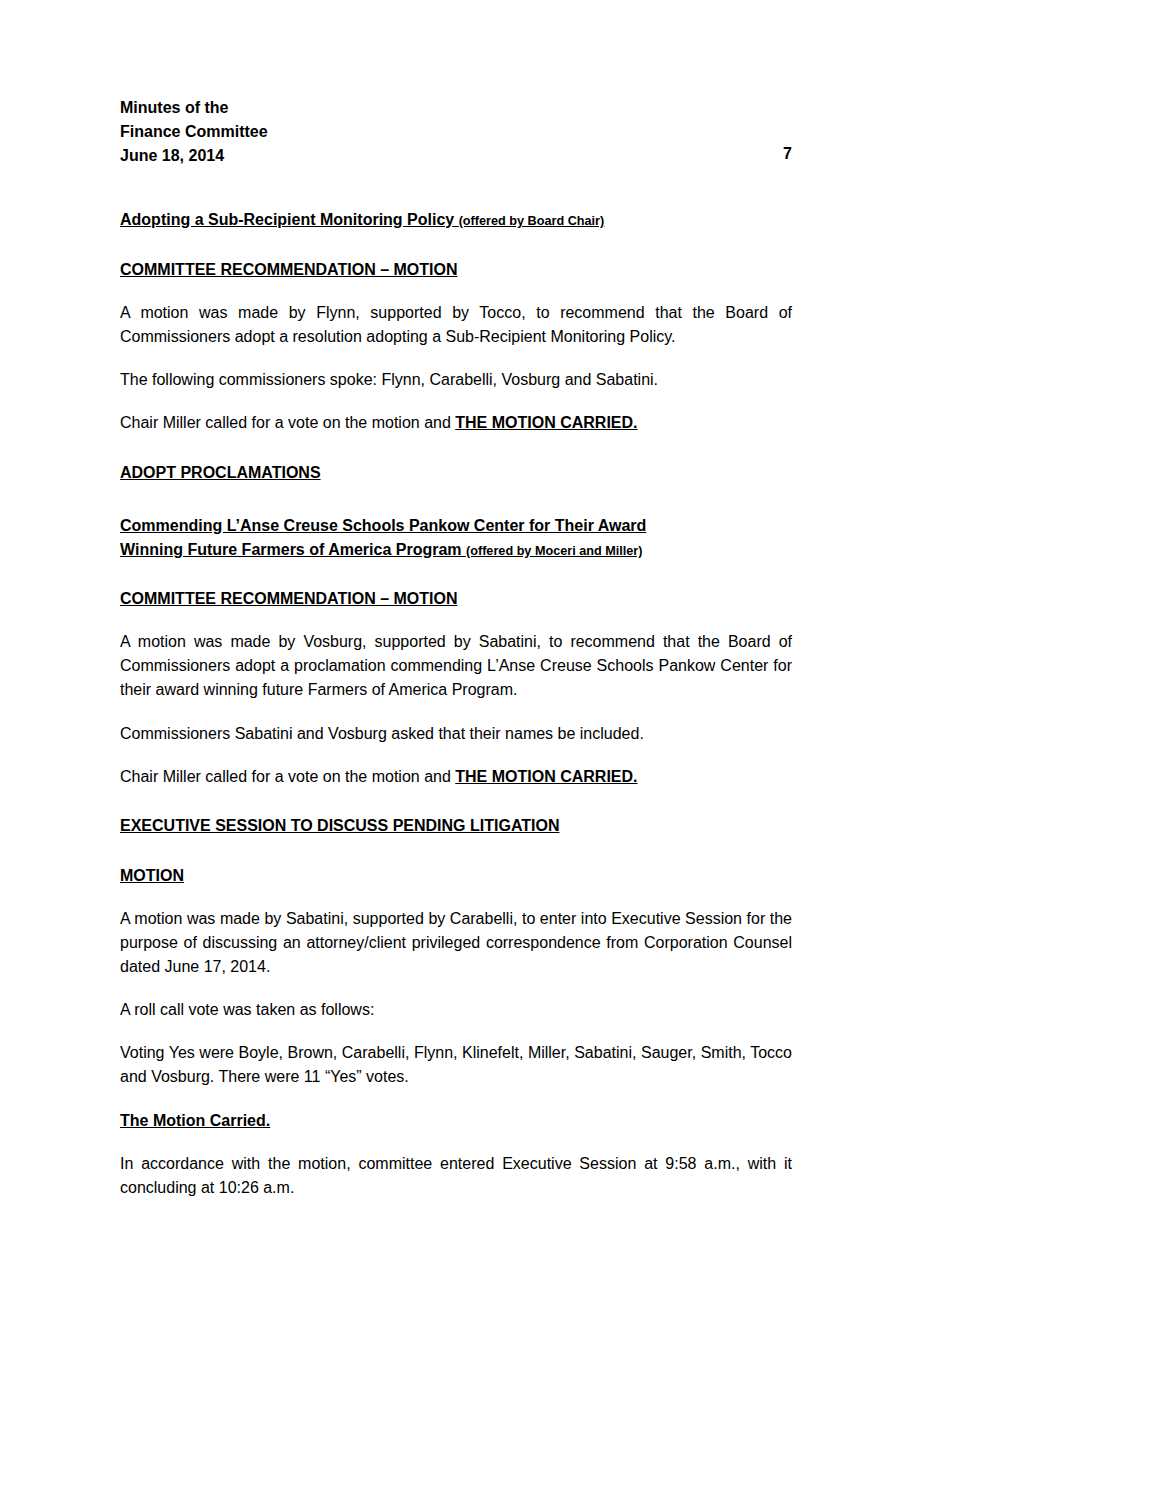Minutes of the
Finance Committee
June 18, 2014
7
Adopting a Sub-Recipient Monitoring Policy (offered by Board Chair)
COMMITTEE RECOMMENDATION – MOTION
A motion was made by Flynn, supported by Tocco, to recommend that the Board of Commissioners adopt a resolution adopting a Sub-Recipient Monitoring Policy.
The following commissioners spoke: Flynn, Carabelli, Vosburg and Sabatini.
Chair Miller called for a vote on the motion and THE MOTION CARRIED.
ADOPT PROCLAMATIONS
Commending L’Anse Creuse Schools Pankow Center for Their Award
Winning Future Farmers of America Program (offered by Moceri and Miller)
COMMITTEE RECOMMENDATION – MOTION
A motion was made by Vosburg, supported by Sabatini, to recommend that the Board of Commissioners adopt a proclamation commending L’Anse Creuse Schools Pankow Center for their award winning future Farmers of America Program.
Commissioners Sabatini and Vosburg asked that their names be included.
Chair Miller called for a vote on the motion and THE MOTION CARRIED.
EXECUTIVE SESSION TO DISCUSS PENDING LITIGATION
MOTION
A motion was made by Sabatini, supported by Carabelli, to enter into Executive Session for the purpose of discussing an attorney/client privileged correspondence from Corporation Counsel dated June 17, 2014.
A roll call vote was taken as follows:
Voting Yes were Boyle, Brown, Carabelli, Flynn, Klinefelt, Miller, Sabatini, Sauger, Smith, Tocco and Vosburg. There were 11 “Yes” votes.
The Motion Carried.
In accordance with the motion, committee entered Executive Session at 9:58 a.m., with it concluding at 10:26 a.m.